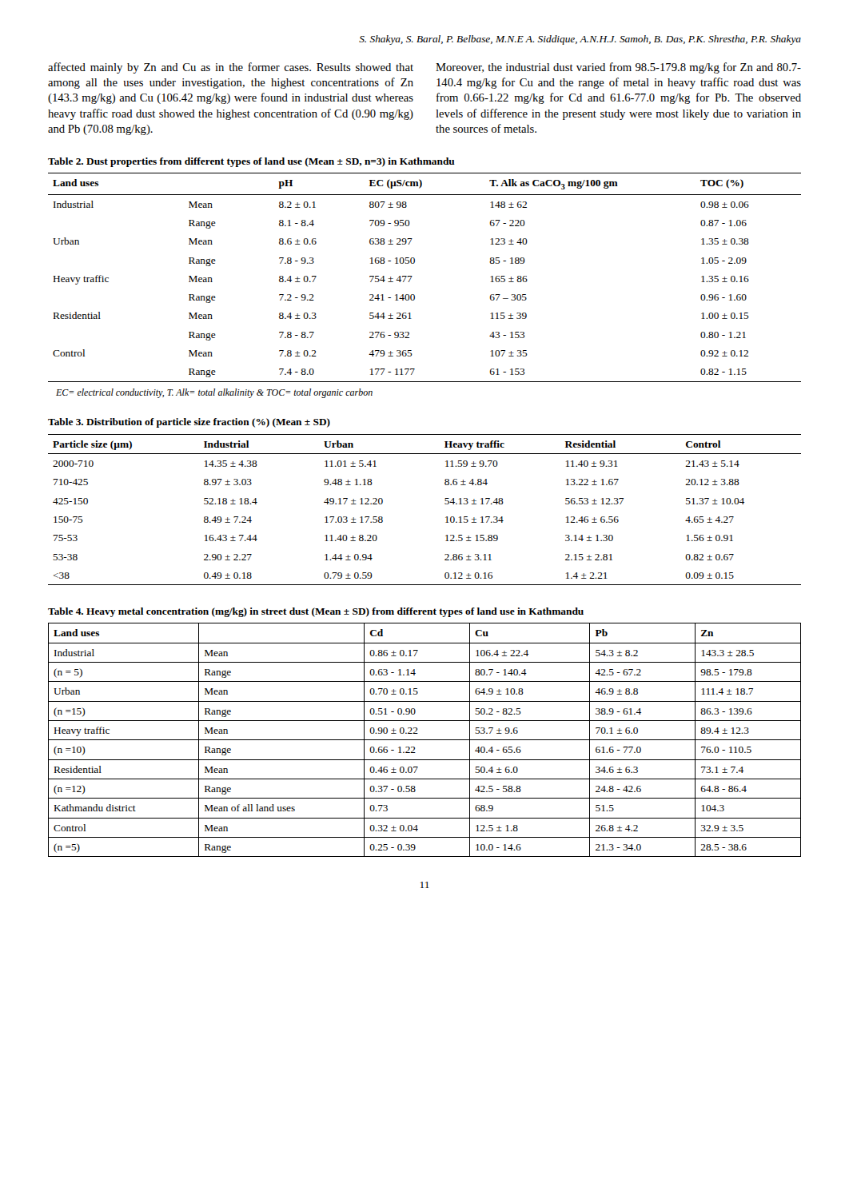S. Shakya, S. Baral, P. Belbase, M.N.E A. Siddique, A.N.H.J. Samoh, B. Das, P.K. Shrestha, P.R. Shakya
affected mainly by Zn and Cu as in the former cases. Results showed that among all the uses under investigation, the highest concentrations of Zn (143.3 mg/kg) and Cu (106.42 mg/kg) were found in industrial dust whereas heavy traffic road dust showed the highest concentration of Cd (0.90 mg/kg) and Pb (70.08 mg/kg).
Moreover, the industrial dust varied from 98.5-179.8 mg/kg for Zn and 80.7-140.4 mg/kg for Cu and the range of metal in heavy traffic road dust was from 0.66-1.22 mg/kg for Cd and 61.6-77.0 mg/kg for Pb. The observed levels of difference in the present study were most likely due to variation in the sources of metals.
Table 2. Dust properties from different types of land use (Mean ± SD, n=3) in Kathmandu
| Land uses | | pH | EC (µS/cm) | T. Alk as CaCO 3 mg/100 gm | TOC (%) |
| --- | --- | --- | --- | --- | --- |
| Industrial | Mean | 8.2 ± 0.1 | 807 ± 98 | 148 ± 62 | 0.98 ± 0.06 |
| | Range | 8.1 - 8.4 | 709 - 950 | 67 - 220 | 0.87 - 1.06 |
| Urban | Mean | 8.6 ± 0.6 | 638 ± 297 | 123 ± 40 | 1.35 ± 0.38 |
| | Range | 7.8 - 9.3 | 168 - 1050 | 85 - 189 | 1.05 - 2.09 |
| Heavy traffic | Mean | 8.4 ± 0.7 | 754 ± 477 | 165 ± 86 | 1.35 ± 0.16 |
| | Range | 7.2 - 9.2 | 241 - 1400 | 67 – 305 | 0.96 - 1.60 |
| Residential | Mean | 8.4 ± 0.3 | 544 ± 261 | 115 ± 39 | 1.00 ± 0.15 |
| | Range | 7.8 - 8.7 | 276 - 932 | 43 - 153 | 0.80 - 1.21 |
| Control | Mean | 7.8 ± 0.2 | 479 ± 365 | 107 ± 35 | 0.92 ± 0.12 |
| | Range | 7.4 - 8.0 | 177 - 1177 | 61 - 153 | 0.82 - 1.15 |
EC= electrical conductivity, T. Alk= total alkalinity & TOC= total organic carbon
Table 3. Distribution of particle size fraction (%) (Mean ± SD)
| Particle size (µm) | Industrial | Urban | Heavy traffic | Residential | Control |
| --- | --- | --- | --- | --- | --- |
| 2000-710 | 14.35 ± 4.38 | 11.01 ± 5.41 | 11.59 ± 9.70 | 11.40 ± 9.31 | 21.43 ± 5.14 |
| 710-425 | 8.97 ± 3.03 | 9.48 ± 1.18 | 8.6 ± 4.84 | 13.22 ± 1.67 | 20.12 ± 3.88 |
| 425-150 | 52.18 ± 18.4 | 49.17 ± 12.20 | 54.13 ± 17.48 | 56.53 ± 12.37 | 51.37 ± 10.04 |
| 150-75 | 8.49 ± 7.24 | 17.03 ± 17.58 | 10.15 ± 17.34 | 12.46 ± 6.56 | 4.65 ± 4.27 |
| 75-53 | 16.43 ± 7.44 | 11.40 ± 8.20 | 12.5 ± 15.89 | 3.14 ± 1.30 | 1.56 ± 0.91 |
| 53-38 | 2.90 ± 2.27 | 1.44 ± 0.94 | 2.86 ± 3.11 | 2.15 ± 2.81 | 0.82 ± 0.67 |
| <38 | 0.49 ± 0.18 | 0.79 ± 0.59 | 0.12 ± 0.16 | 1.4 ± 2.21 | 0.09 ± 0.15 |
Table 4. Heavy metal concentration (mg/kg) in street dust (Mean ± SD) from different types of land use in Kathmandu
| Land uses | | Cd | Cu | Pb | Zn |
| --- | --- | --- | --- | --- | --- |
| Industrial | Mean | 0.86 ± 0.17 | 106.4 ± 22.4 | 54.3 ± 8.2 | 143.3 ± 28.5 |
| (n = 5) | Range | 0.63 - 1.14 | 80.7 - 140.4 | 42.5 - 67.2 | 98.5 - 179.8 |
| Urban | Mean | 0.70 ± 0.15 | 64.9 ± 10.8 | 46.9 ± 8.8 | 111.4 ± 18.7 |
| (n =15) | Range | 0.51 - 0.90 | 50.2 - 82.5 | 38.9 - 61.4 | 86.3 - 139.6 |
| Heavy traffic | Mean | 0.90 ± 0.22 | 53.7 ± 9.6 | 70.1 ± 6.0 | 89.4 ± 12.3 |
| (n =10) | Range | 0.66 - 1.22 | 40.4 - 65.6 | 61.6 - 77.0 | 76.0 - 110.5 |
| Residential | Mean | 0.46 ± 0.07 | 50.4 ± 6.0 | 34.6 ± 6.3 | 73.1 ± 7.4 |
| (n =12) | Range | 0.37 - 0.58 | 42.5 - 58.8 | 24.8 - 42.6 | 64.8 - 86.4 |
| Kathmandu district | Mean of all land uses | 0.73 | 68.9 | 51.5 | 104.3 |
| Control | Mean | 0.32 ± 0.04 | 12.5 ± 1.8 | 26.8 ± 4.2 | 32.9 ± 3.5 |
| (n =5) | Range | 0.25 - 0.39 | 10.0 - 14.6 | 21.3 - 34.0 | 28.5 - 38.6 |
11